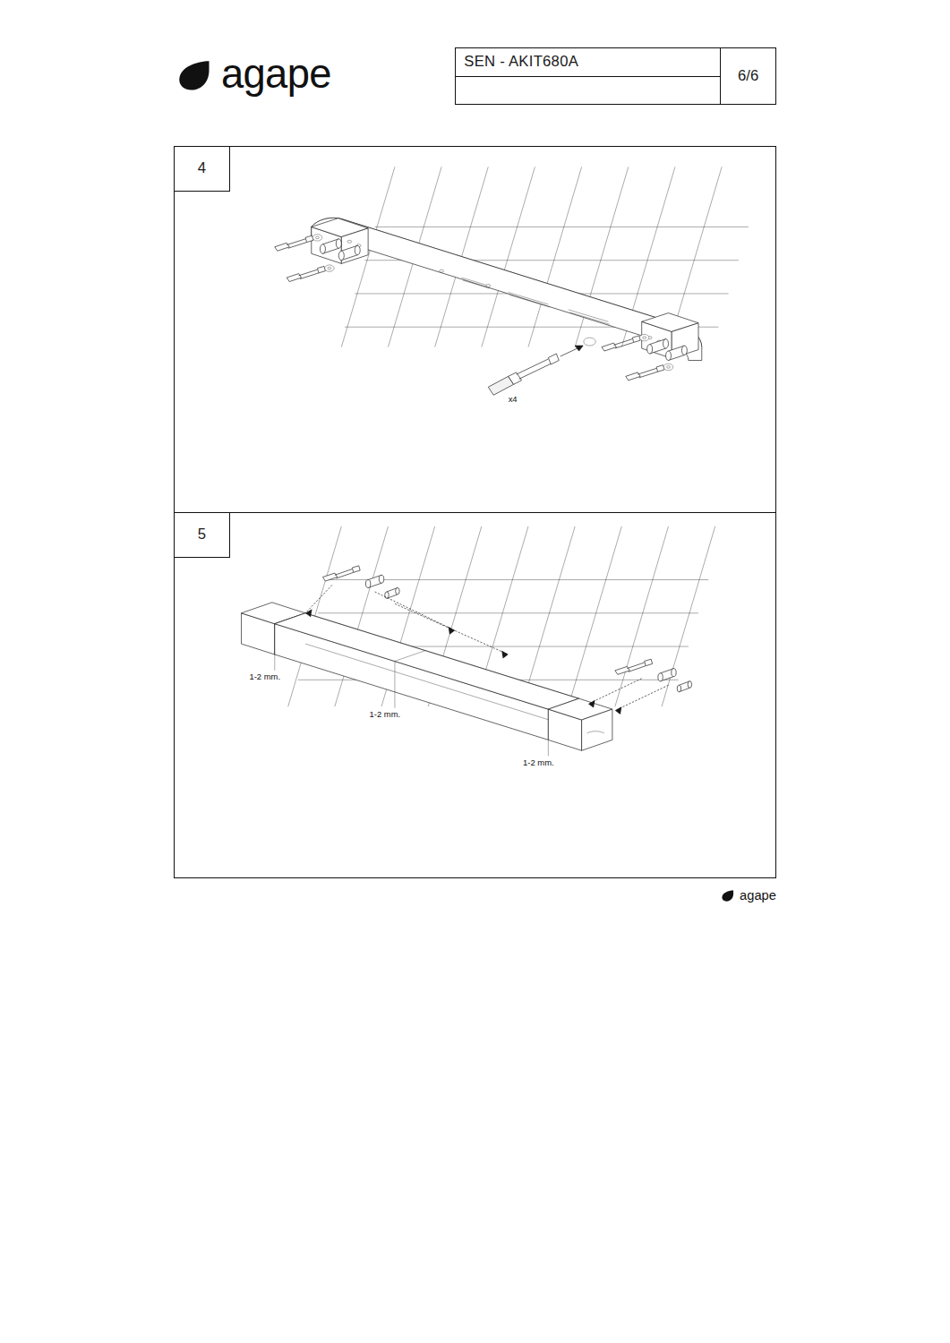agape
SEN - AKIT680A
6/6
4
x4
5
1-2 mm. 1-2 mm. 1-2 mm.
agape